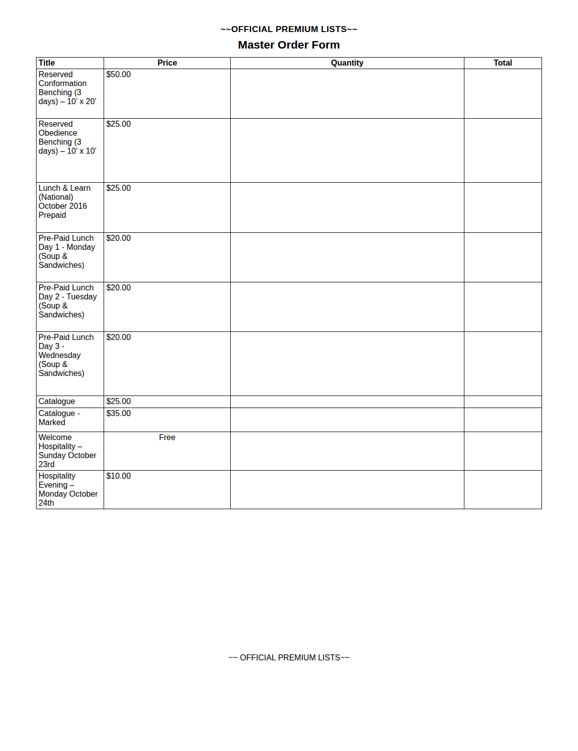~~OFFICIAL PREMIUM LISTS~~
Master Order Form
| Title | Price | Quantity | Total |
| --- | --- | --- | --- |
| Reserved Conformation Benching (3 days) – 10’ x 20’ | $50.00 | | |
| Reserved Obedience Benching (3 days) – 10’ x 10’ | $25.00 | | |
| Lunch & Learn (National) October 2016 Prepaid | $25.00 | | |
| Pre-Paid Lunch Day 1 - Monday (Soup & Sandwiches) | $20.00 | | |
| Pre-Paid Lunch Day 2 - Tuesday (Soup & Sandwiches) | $20.00 | | |
| Pre-Paid Lunch Day 3 - Wednesday (Soup & Sandwiches) | $20.00 | | |
| Catalogue | $25.00 | | |
| Catalogue - Marked | $35.00 | | |
| Welcome Hospitality – Sunday October 23rd | Free | | |
| Hospitality Evening – Monday October 24th | $10.00 | | |
~~ OFFICIAL PREMIUM LISTS~~